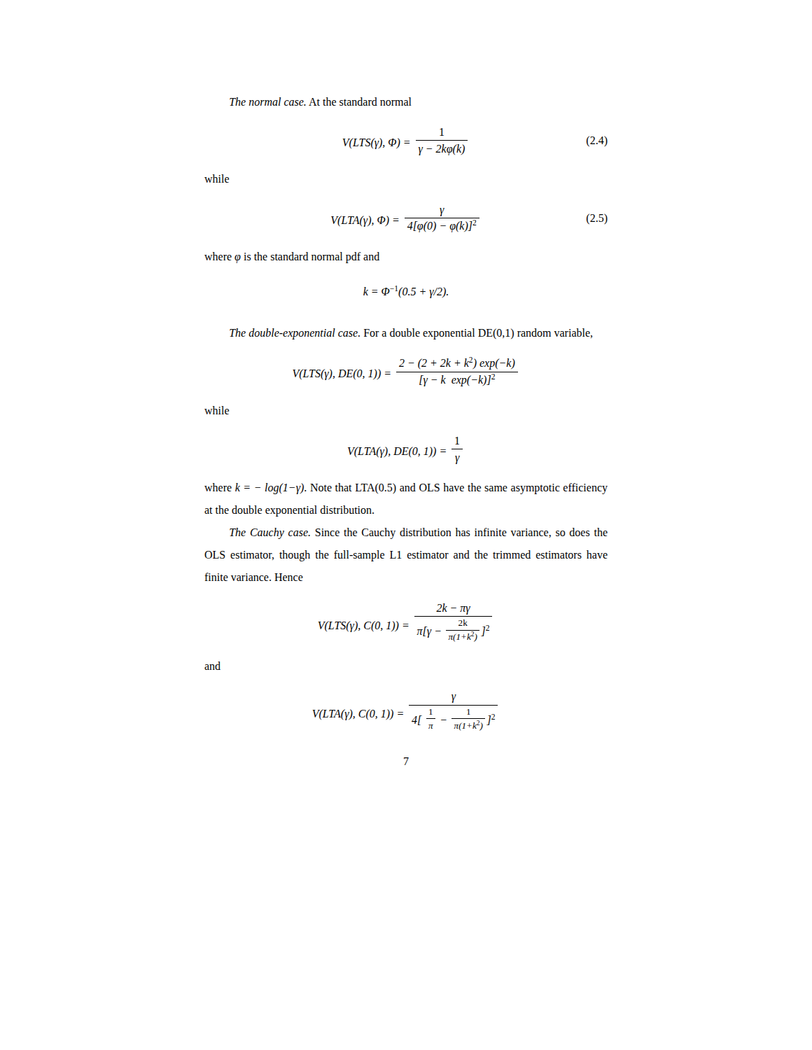The normal case. At the standard normal
V(LTS(γ), Φ) = 1 γ − 2kφ(k) (2.4)
while
V(LTA(γ), Φ) = γ 4[φ(0) − φ(k)]2 (2.5)
where φ is the standard normal pdf and
k = Φ−1(0.5 + γ/2).
The double-exponential case. For a double exponential DE(0,1) random variable,
V(LTS(γ), DE(0, 1)) = 2 − (2 + 2k + k2) exp(−k) [γ − k exp(−k)]2
while
V(LTA(γ), DE(0, 1)) = 1 γ
where k = − log(1−γ). Note that LTA(0.5) and OLS have the same asymptotic efficiency at the double exponential distribution.
The Cauchy case. Since the Cauchy distribution has infinite variance, so does the OLS estimator, though the full-sample L1 estimator and the trimmed estimators have finite variance. Hence
V(LTS(γ), C(0, 1)) = 2k − πγ π[γ − 2k π(1+k2) ]2
and
V(LTA(γ), C(0, 1)) = γ 4[ 1 π − 1 π(1+k2) ]2
7